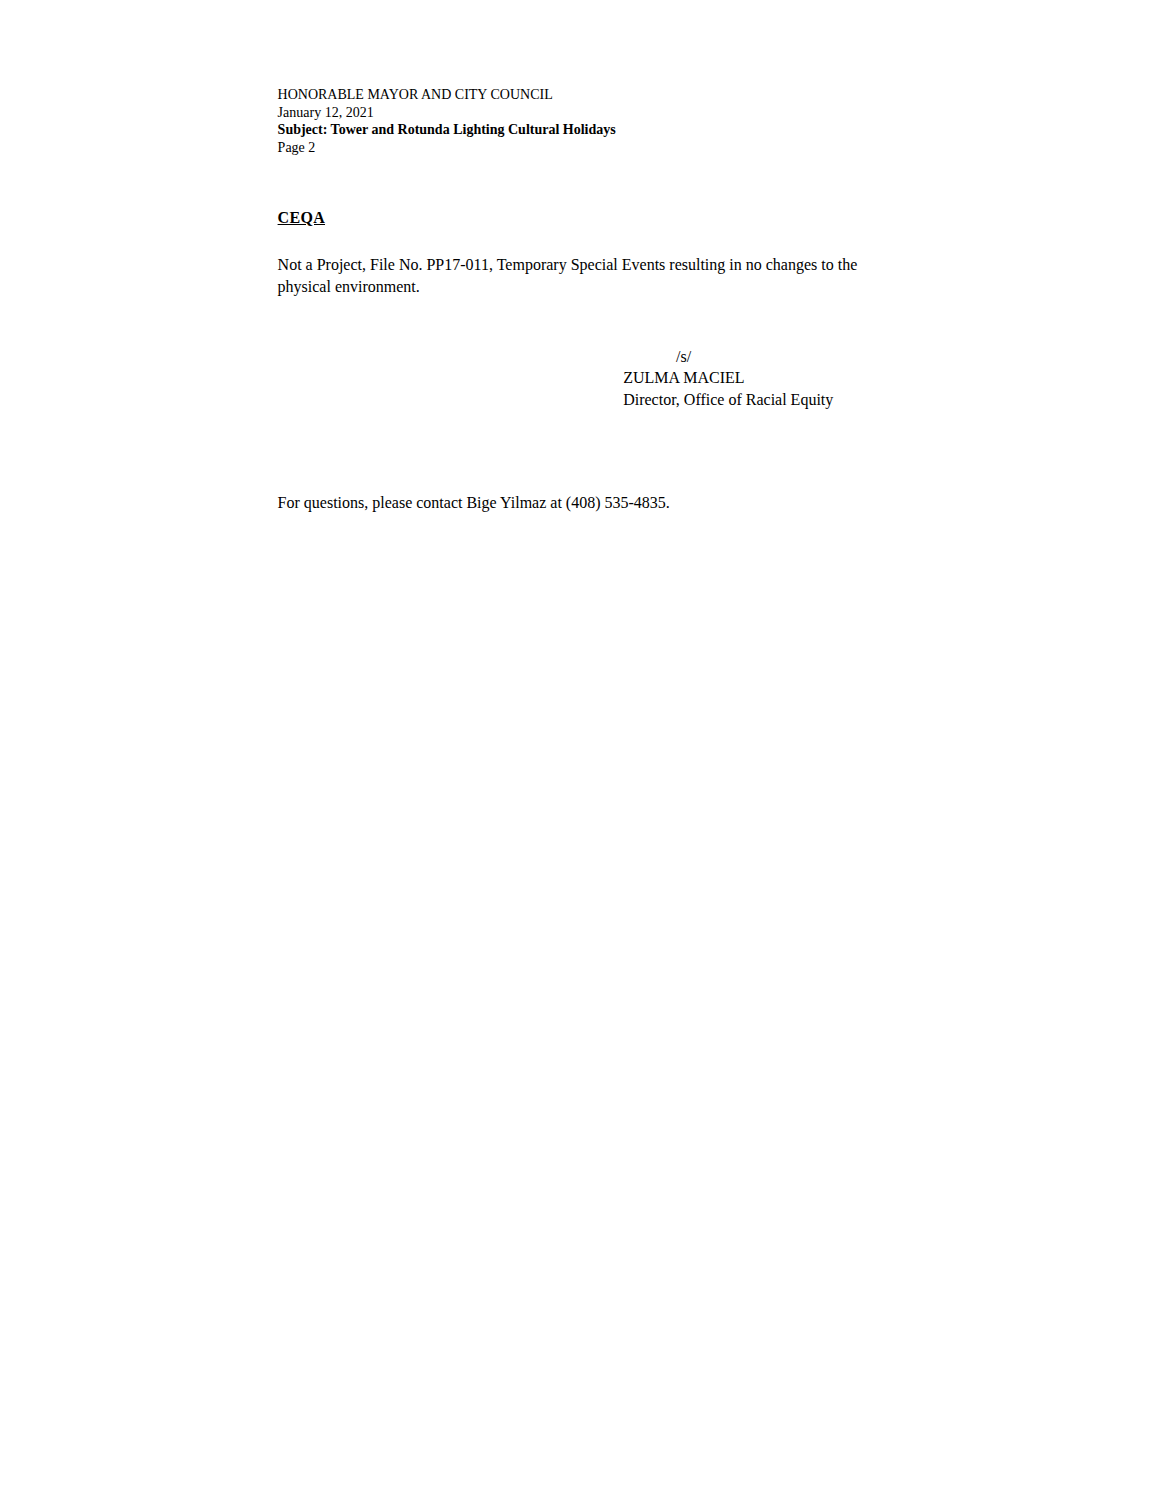HONORABLE MAYOR AND CITY COUNCIL
January 12, 2021
Subject: Tower and Rotunda Lighting Cultural Holidays
Page 2
CEQA
Not a Project, File No. PP17-011, Temporary Special Events resulting in no changes to the physical environment.
/s/
ZULMA MACIEL
Director, Office of Racial Equity
For questions, please contact Bige Yilmaz at (408) 535-4835.